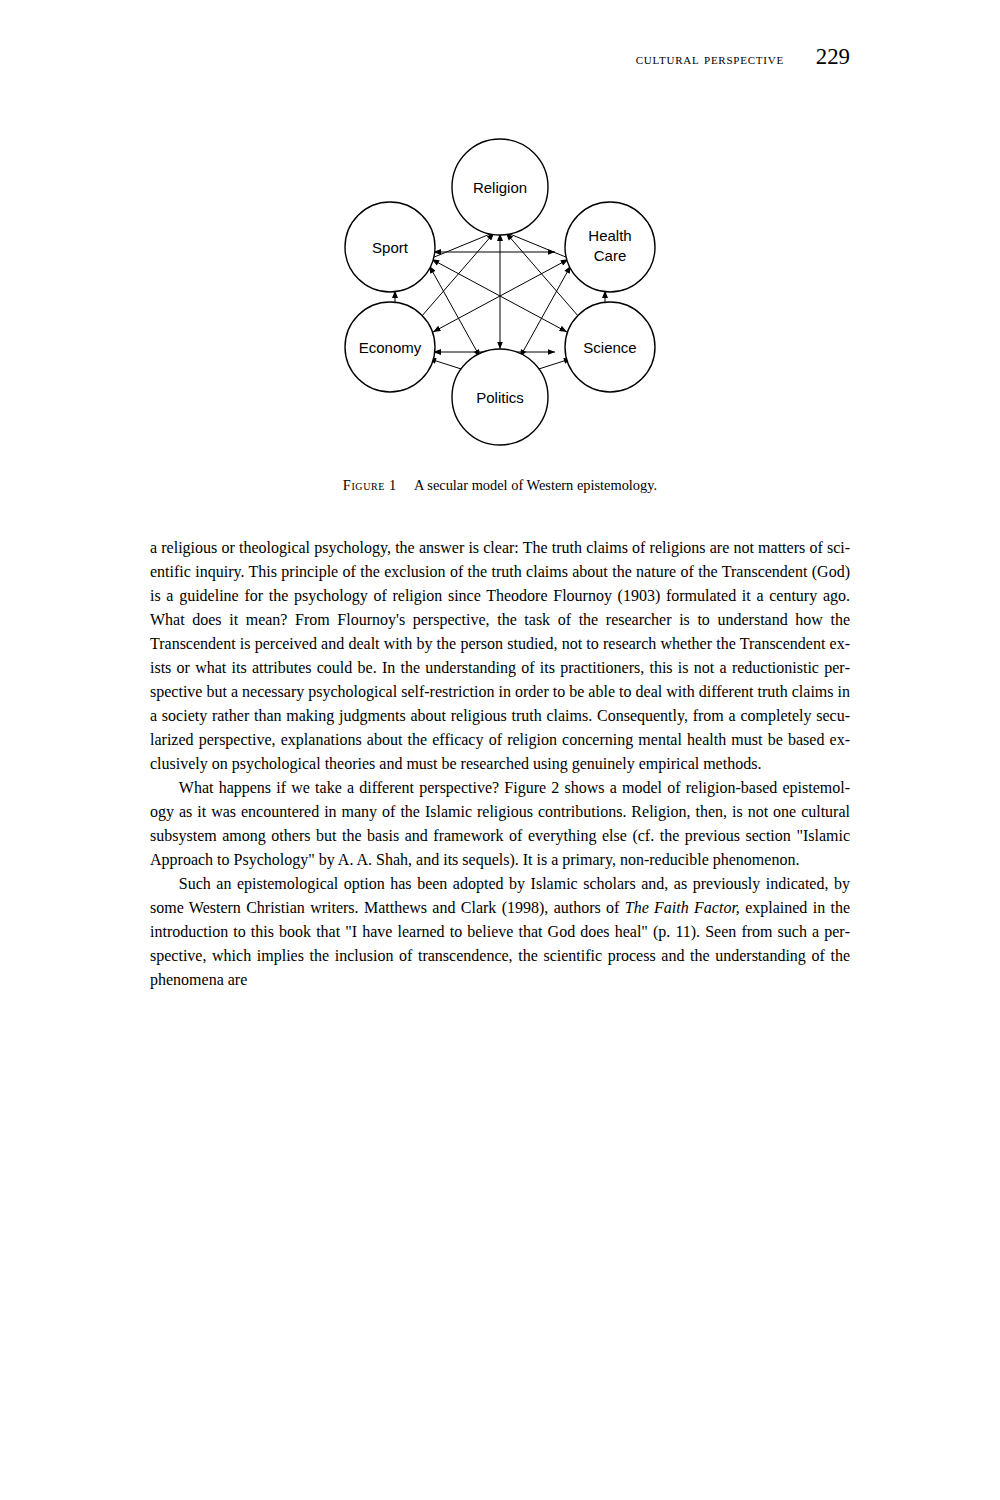cultural perspective 229
Religion Sport Health Care Economy Science Politics
Figure 1 A secular model of Western epistemology.
a religious or theological psychology, the answer is clear: The truth claims of religions are not matters of scientific inquiry. This principle of the exclusion of the truth claims about the nature of the Transcendent (God) is a guideline for the psychology of religion since Theodore Flournoy (1903) formulated it a century ago. What does it mean? From Flournoy's perspective, the task of the researcher is to understand how the Transcendent is perceived and dealt with by the person studied, not to research whether the Transcendent exists or what its attributes could be. In the understanding of its practitioners, this is not a reductionistic perspective but a necessary psychological self-restriction in order to be able to deal with different truth claims in a society rather than making judgments about religious truth claims. Consequently, from a completely secularized perspective, explanations about the efficacy of religion concerning mental health must be based exclusively on psychological theories and must be researched using genuinely empirical methods.
What happens if we take a different perspective? Figure 2 shows a model of religion-based epistemology as it was encountered in many of the Islamic religious contributions. Religion, then, is not one cultural subsystem among others but the basis and framework of everything else (cf. the previous section "Islamic Approach to Psychology" by A. A. Shah, and its sequels). It is a primary, non-reducible phenomenon.
Such an epistemological option has been adopted by Islamic scholars and, as previously indicated, by some Western Christian writers. Matthews and Clark (1998), authors of The Faith Factor, explained in the introduction to this book that "I have learned to believe that God does heal" (p. 11). Seen from such a perspective, which implies the inclusion of transcendence, the scientific process and the understanding of the phenomena are